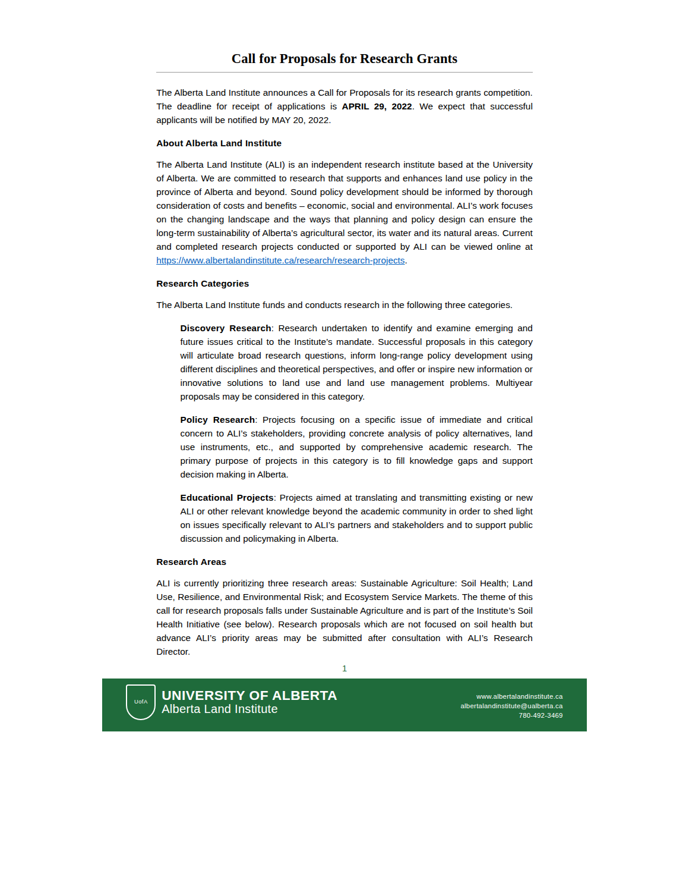Call for Proposals for Research Grants
The Alberta Land Institute announces a Call for Proposals for its research grants competition. The deadline for receipt of applications is APRIL 29, 2022. We expect that successful applicants will be notified by MAY 20, 2022.
About Alberta Land Institute
The Alberta Land Institute (ALI) is an independent research institute based at the University of Alberta. We are committed to research that supports and enhances land use policy in the province of Alberta and beyond. Sound policy development should be informed by thorough consideration of costs and benefits – economic, social and environmental. ALI’s work focuses on the changing landscape and the ways that planning and policy design can ensure the long-term sustainability of Alberta’s agricultural sector, its water and its natural areas. Current and completed research projects conducted or supported by ALI can be viewed online at https://www.albertalandinstitute.ca/research/research-projects.
Research Categories
The Alberta Land Institute funds and conducts research in the following three categories.
Discovery Research: Research undertaken to identify and examine emerging and future issues critical to the Institute’s mandate. Successful proposals in this category will articulate broad research questions, inform long-range policy development using different disciplines and theoretical perspectives, and offer or inspire new information or innovative solutions to land use and land use management problems. Multiyear proposals may be considered in this category.
Policy Research: Projects focusing on a specific issue of immediate and critical concern to ALI’s stakeholders, providing concrete analysis of policy alternatives, land use instruments, etc., and supported by comprehensive academic research. The primary purpose of projects in this category is to fill knowledge gaps and support decision making in Alberta.
Educational Projects: Projects aimed at translating and transmitting existing or new ALI or other relevant knowledge beyond the academic community in order to shed light on issues specifically relevant to ALI’s partners and stakeholders and to support public discussion and policymaking in Alberta.
Research Areas
ALI is currently prioritizing three research areas: Sustainable Agriculture: Soil Health; Land Use, Resilience, and Environmental Risk; and Ecosystem Service Markets. The theme of this call for research proposals falls under Sustainable Agriculture and is part of the Institute’s Soil Health Initiative (see below). Research proposals which are not focused on soil health but advance ALI’s priority areas may be submitted after consultation with ALI’s Research Director.
1
UofA
UNIVERSITY OF ALBERTA
Alberta Land Institute
www.albertalandinstitute.ca
albertalandinstitute@ualberta.ca
780-492-3469